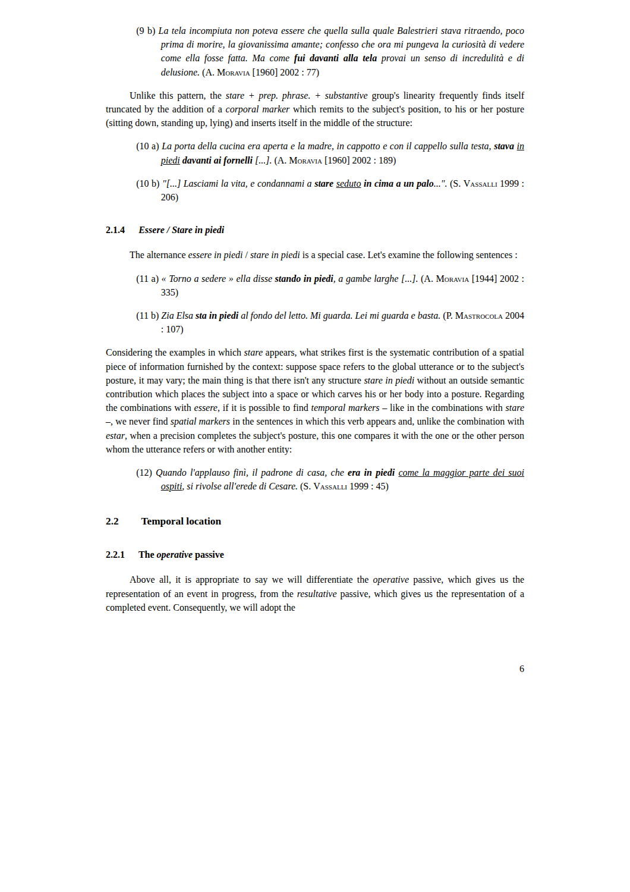(9 b) La tela incompiuta non poteva essere che quella sulla quale Balestrieri stava ritraendo, poco prima di morire, la giovanissima amante; confesso che ora mi pungeva la curiosità di vedere come ella fosse fatta. Ma come fui davanti alla tela provai un senso di incredulità e di delusione. (A. Moravia [1960] 2002 : 77)
Unlike this pattern, the stare + prep. phrase. + substantive group's linearity frequently finds itself truncated by the addition of a corporal marker which remits to the subject's position, to his or her posture (sitting down, standing up, lying) and inserts itself in the middle of the structure:
(10 a) La porta della cucina era aperta e la madre, in cappotto e con il cappello sulla testa, stava in piedi davanti ai fornelli [...]. (A. Moravia [1960] 2002 : 189)
(10 b) "[...] Lasciami la vita, e condannami a stare seduto in cima a un palo...". (S. Vassalli 1999 : 206)
2.1.4 Essere / Stare in piedi
The alternance essere in piedi / stare in piedi is a special case. Let's examine the following sentences :
(11 a) « Torno a sedere » ella disse stando in piedi, a gambe larghe [...]. (A. Moravia [1944] 2002 : 335)
(11 b) Zia Elsa sta in piedi al fondo del letto. Mi guarda. Lei mi guarda e basta. (P. Mastrocola 2004 : 107)
Considering the examples in which stare appears, what strikes first is the systematic contribution of a spatial piece of information furnished by the context: suppose space refers to the global utterance or to the subject's posture, it may vary; the main thing is that there isn't any structure stare in piedi without an outside semantic contribution which places the subject into a space or which carves his or her body into a posture. Regarding the combinations with essere, if it is possible to find temporal markers – like in the combinations with stare –, we never find spatial markers in the sentences in which this verb appears and, unlike the combination with estar, when a precision completes the subject's posture, this one compares it with the one or the other person whom the utterance refers or with another entity:
(12) Quando l'applauso finì, il padrone di casa, che era in piedi come la maggior parte dei suoi ospiti, si rivolse all'erede di Cesare. (S. Vassalli 1999 : 45)
2.2 Temporal location
2.2.1 The operative passive
Above all, it is appropriate to say we will differentiate the operative passive, which gives us the representation of an event in progress, from the resultative passive, which gives us the representation of a completed event. Consequently, we will adopt the
6